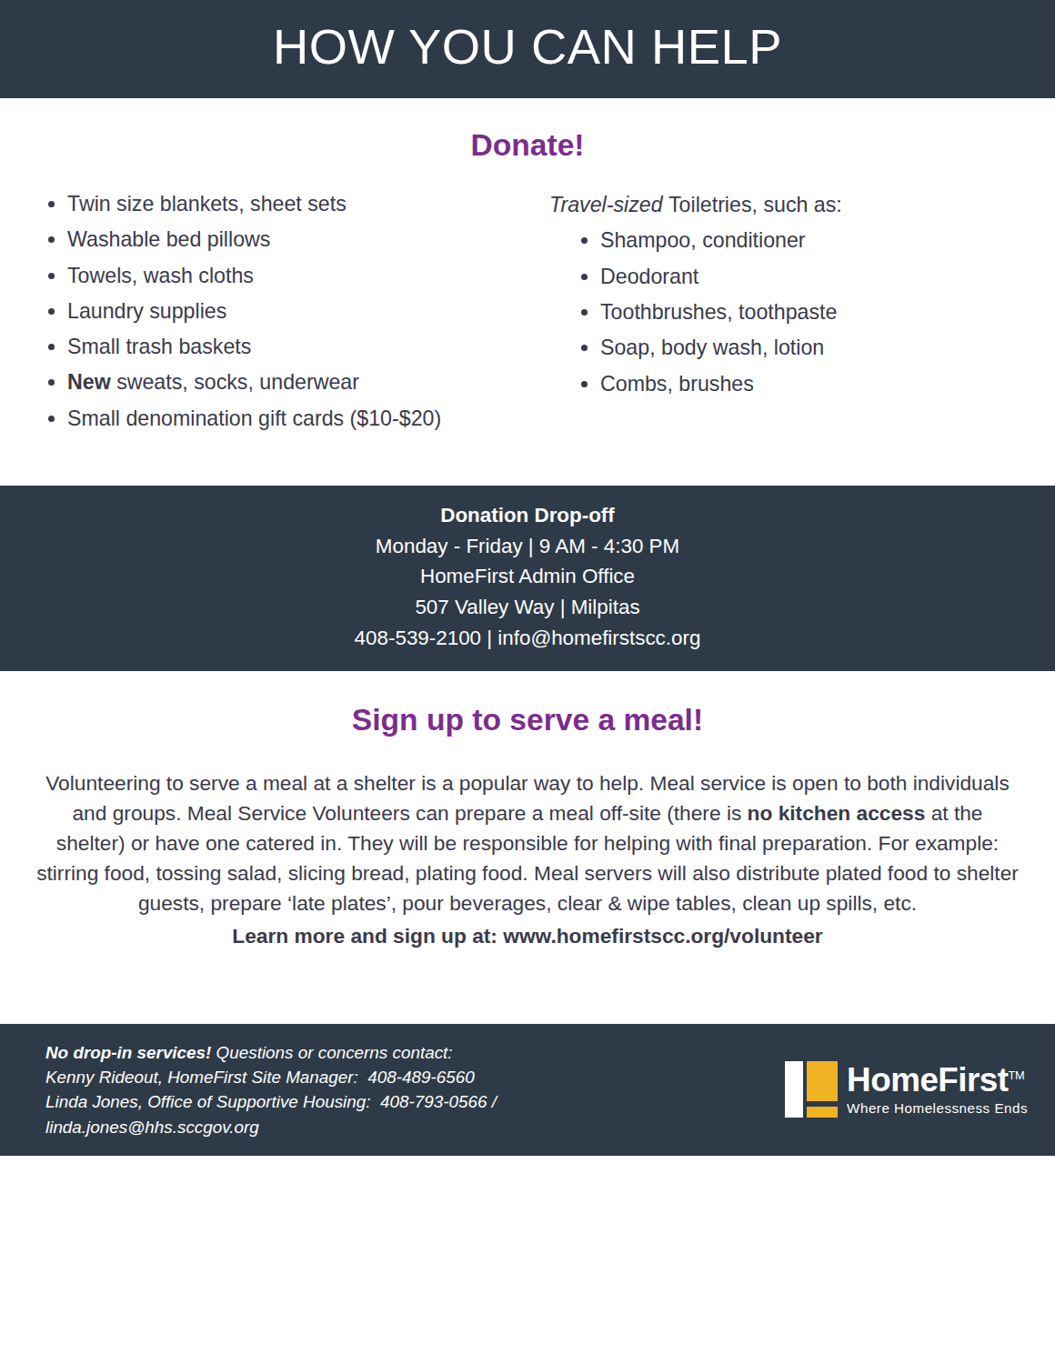HOW YOU CAN HELP
Donate!
Twin size blankets, sheet sets
Washable bed pillows
Towels, wash cloths
Laundry supplies
Small trash baskets
New sweats, socks, underwear
Small denomination gift cards ($10-$20)
Travel-sized Toiletries, such as:
Shampoo, conditioner
Deodorant
Toothbrushes, toothpaste
Soap, body wash, lotion
Combs, brushes
Donation Drop-off
Monday - Friday | 9 AM - 4:30 PM
HomeFirst Admin Office
507 Valley Way | Milpitas
408-539-2100 | info@homefirstscc.org
Sign up to serve a meal!
Volunteering to serve a meal at a shelter is a popular way to help. Meal service is open to both individuals and groups. Meal Service Volunteers can prepare a meal off-site (there is no kitchen access at the shelter) or have one catered in. They will be responsible for helping with final preparation. For example: stirring food, tossing salad, slicing bread, plating food. Meal servers will also distribute plated food to shelter guests, prepare ‘late plates’, pour beverages, clear & wipe tables, clean up spills, etc.
Learn more and sign up at: www.homefirstscc.org/volunteer
No drop-in services! Questions or concerns contact:
Kenny Rideout, HomeFirst Site Manager: 408-489-6560
Linda Jones, Office of Supportive Housing: 408-793-0566 /
linda.jones@hhs.sccgov.org
HomeFirstTM
Where Homelessness Ends